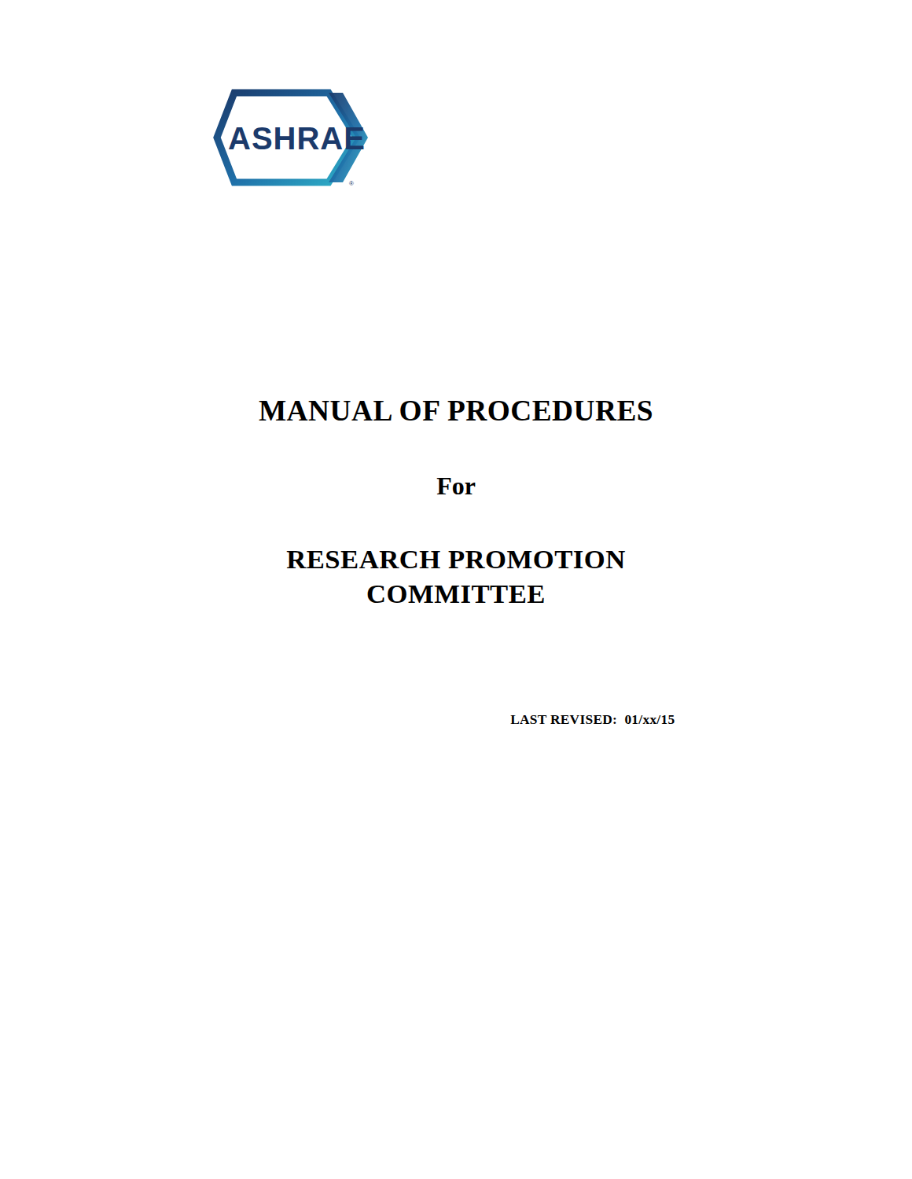ASHRAE ®
MANUAL OF PROCEDURES
For
RESEARCH PROMOTION
COMMITTEE
LAST REVISED: 01/xx/15